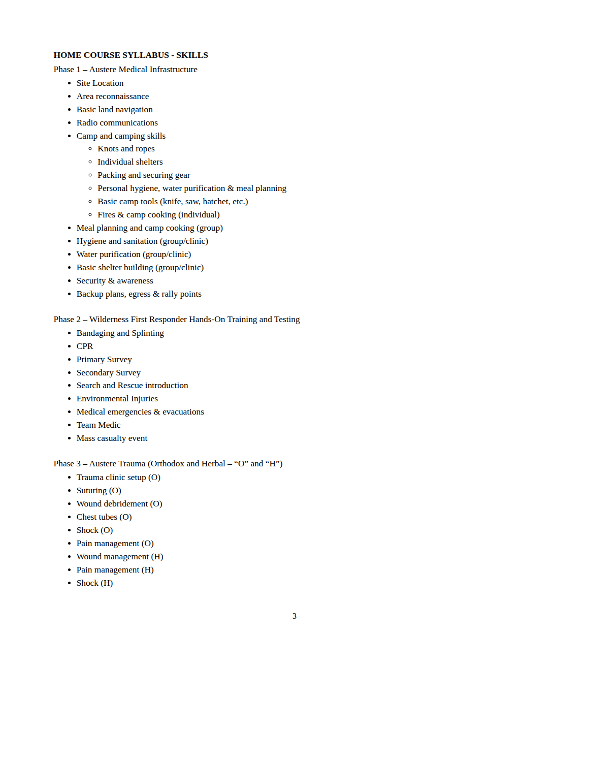HOME COURSE SYLLABUS - SKILLS
Phase 1 – Austere Medical Infrastructure
Site Location
Area reconnaissance
Basic land navigation
Radio communications
Camp and camping skills
Knots and ropes
Individual shelters
Packing and securing gear
Personal hygiene, water purification & meal planning
Basic camp tools (knife, saw, hatchet, etc.)
Fires & camp cooking (individual)
Meal planning and camp cooking (group)
Hygiene and sanitation (group/clinic)
Water purification (group/clinic)
Basic shelter building (group/clinic)
Security & awareness
Backup plans, egress & rally points
Phase 2 – Wilderness First Responder Hands-On Training and Testing
Bandaging and Splinting
CPR
Primary Survey
Secondary Survey
Search and Rescue introduction
Environmental Injuries
Medical emergencies & evacuations
Team Medic
Mass casualty event
Phase 3 – Austere Trauma (Orthodox and Herbal – “O” and “H”)
Trauma clinic setup (O)
Suturing (O)
Wound debridement (O)
Chest tubes (O)
Shock (O)
Pain management (O)
Wound management (H)
Pain management (H)
Shock (H)
3